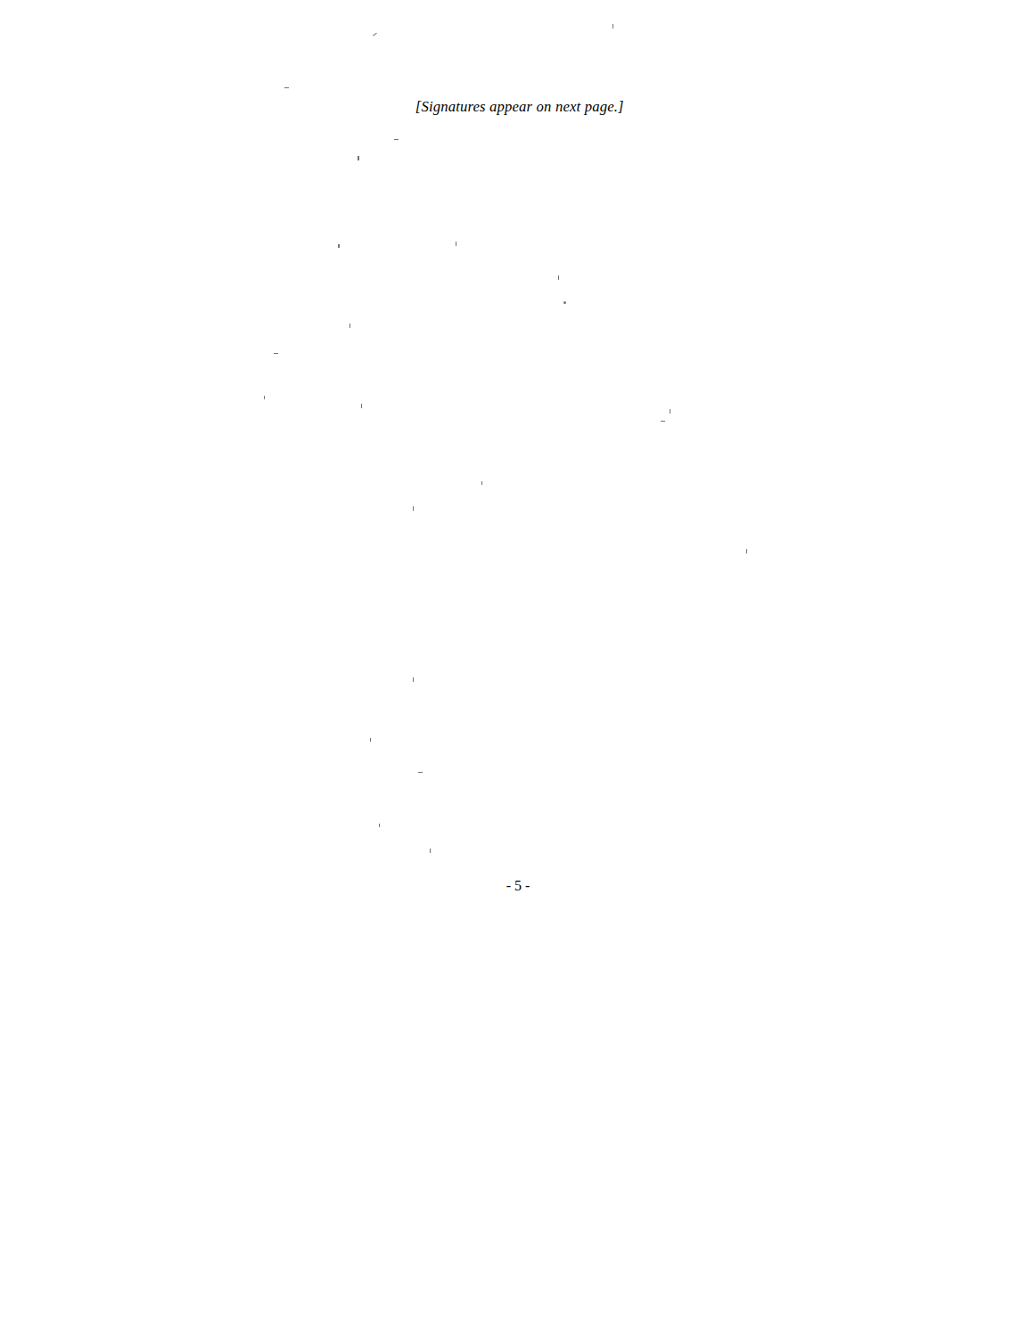[Signatures appear on next page.]
- 5 -